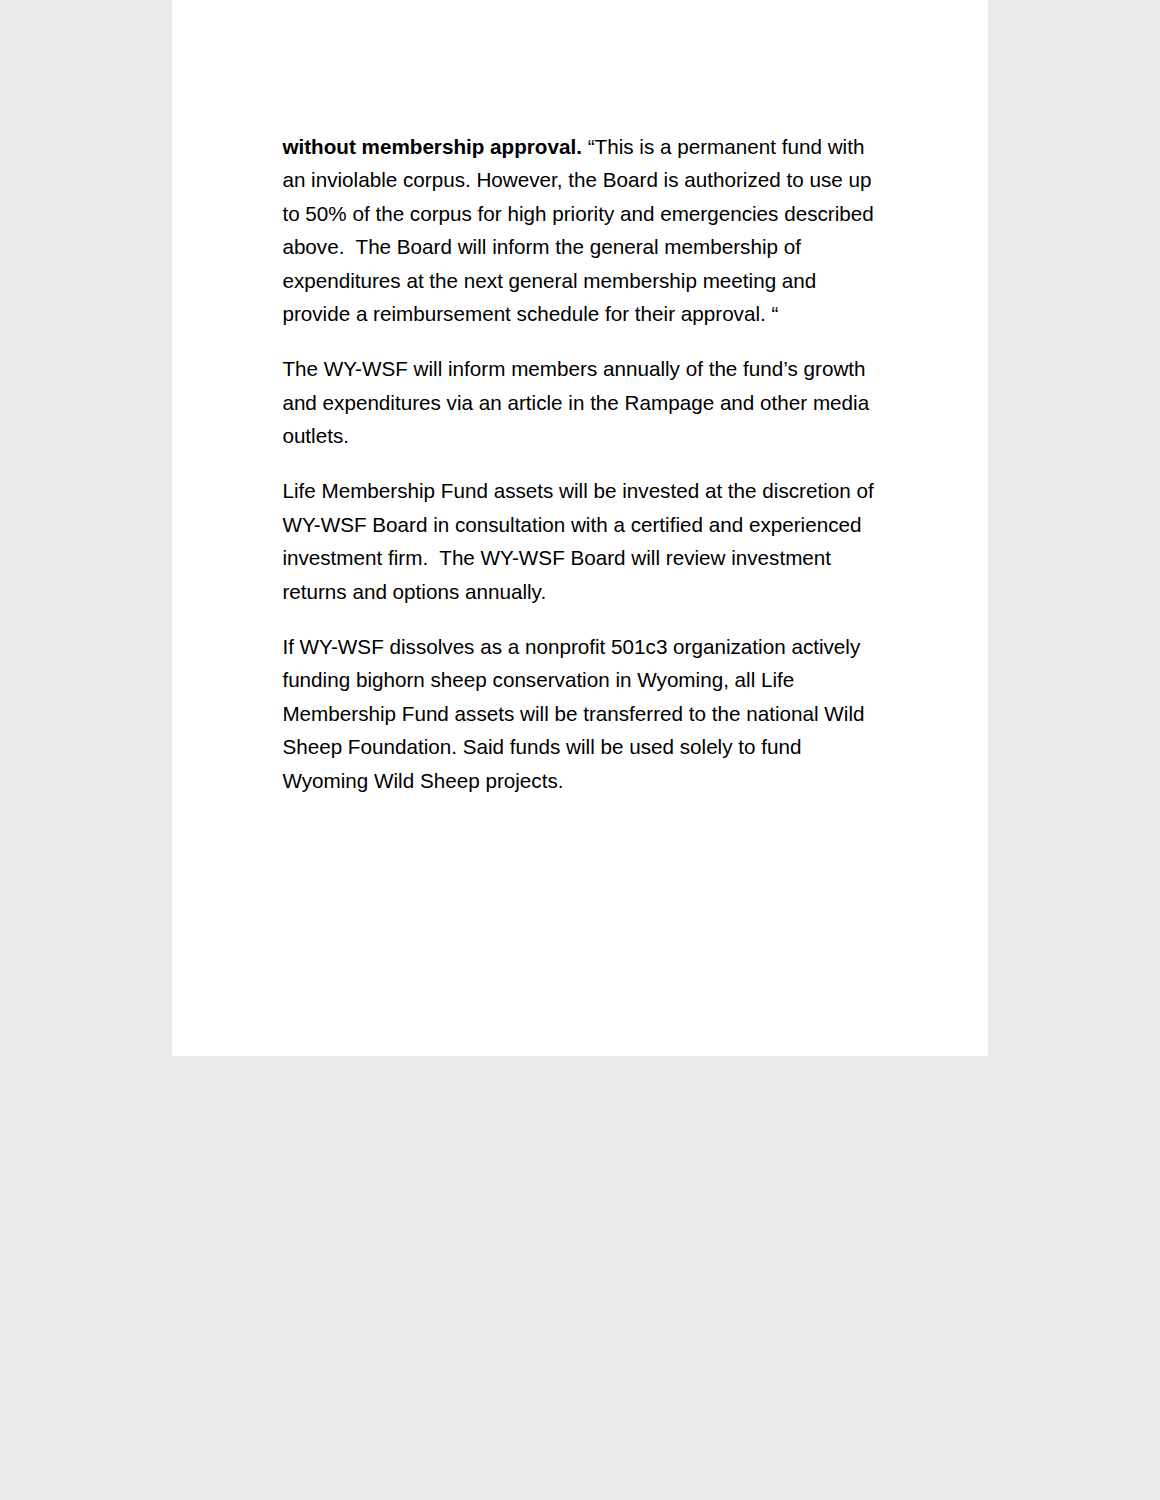without membership approval. “This is a permanent fund with an inviolable corpus. However, the Board is authorized to use up to 50% of the corpus for high priority and emergencies described above. The Board will inform the general membership of expenditures at the next general membership meeting and provide a reimbursement schedule for their approval. “
The WY-WSF will inform members annually of the fund’s growth and expenditures via an article in the Rampage and other media outlets.
Life Membership Fund assets will be invested at the discretion of WY-WSF Board in consultation with a certified and experienced investment firm. The WY-WSF Board will review investment returns and options annually.
If WY-WSF dissolves as a nonprofit 501c3 organization actively funding bighorn sheep conservation in Wyoming, all Life Membership Fund assets will be transferred to the national Wild Sheep Foundation. Said funds will be used solely to fund Wyoming Wild Sheep projects.